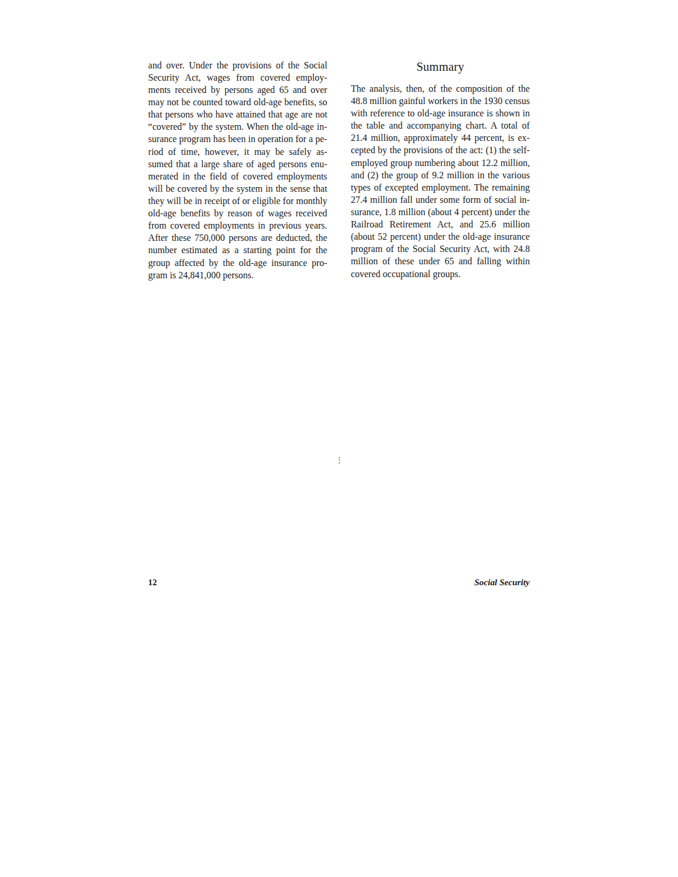and over. Under the provisions of the Social Security Act, wages from covered employments received by persons aged 65 and over may not be counted toward old-age benefits, so that persons who have attained that age are not “covered” by the system. When the old-age insurance program has been in operation for a period of time, however, it may be safely assumed that a large share of aged persons enumerated in the field of covered employments will be covered by the system in the sense that they will be in receipt of or eligible for monthly old-age benefits by reason of wages received from covered employments in previous years. After these 750,000 persons are deducted, the number estimated as a starting point for the group affected by the old-age insurance program is 24,841,000 persons.
Summary
The analysis, then, of the composition of the 48.8 million gainful workers in the 1930 census with reference to old-age insurance is shown in the table and accompanying chart. A total of 21.4 million, approximately 44 percent, is excepted by the provisions of the act: (1) the self-employed group numbering about 12.2 million, and (2) the group of 9.2 million in the various types of excepted employment. The remaining 27.4 million fall under some form of social insurance, 1.8 million (about 4 percent) under the Railroad Retirement Act, and 25.6 million (about 52 percent) under the old-age insurance program of the Social Security Act, with 24.8 million of these under 65 and falling within covered occupational groups.
⋮
12
Social Security